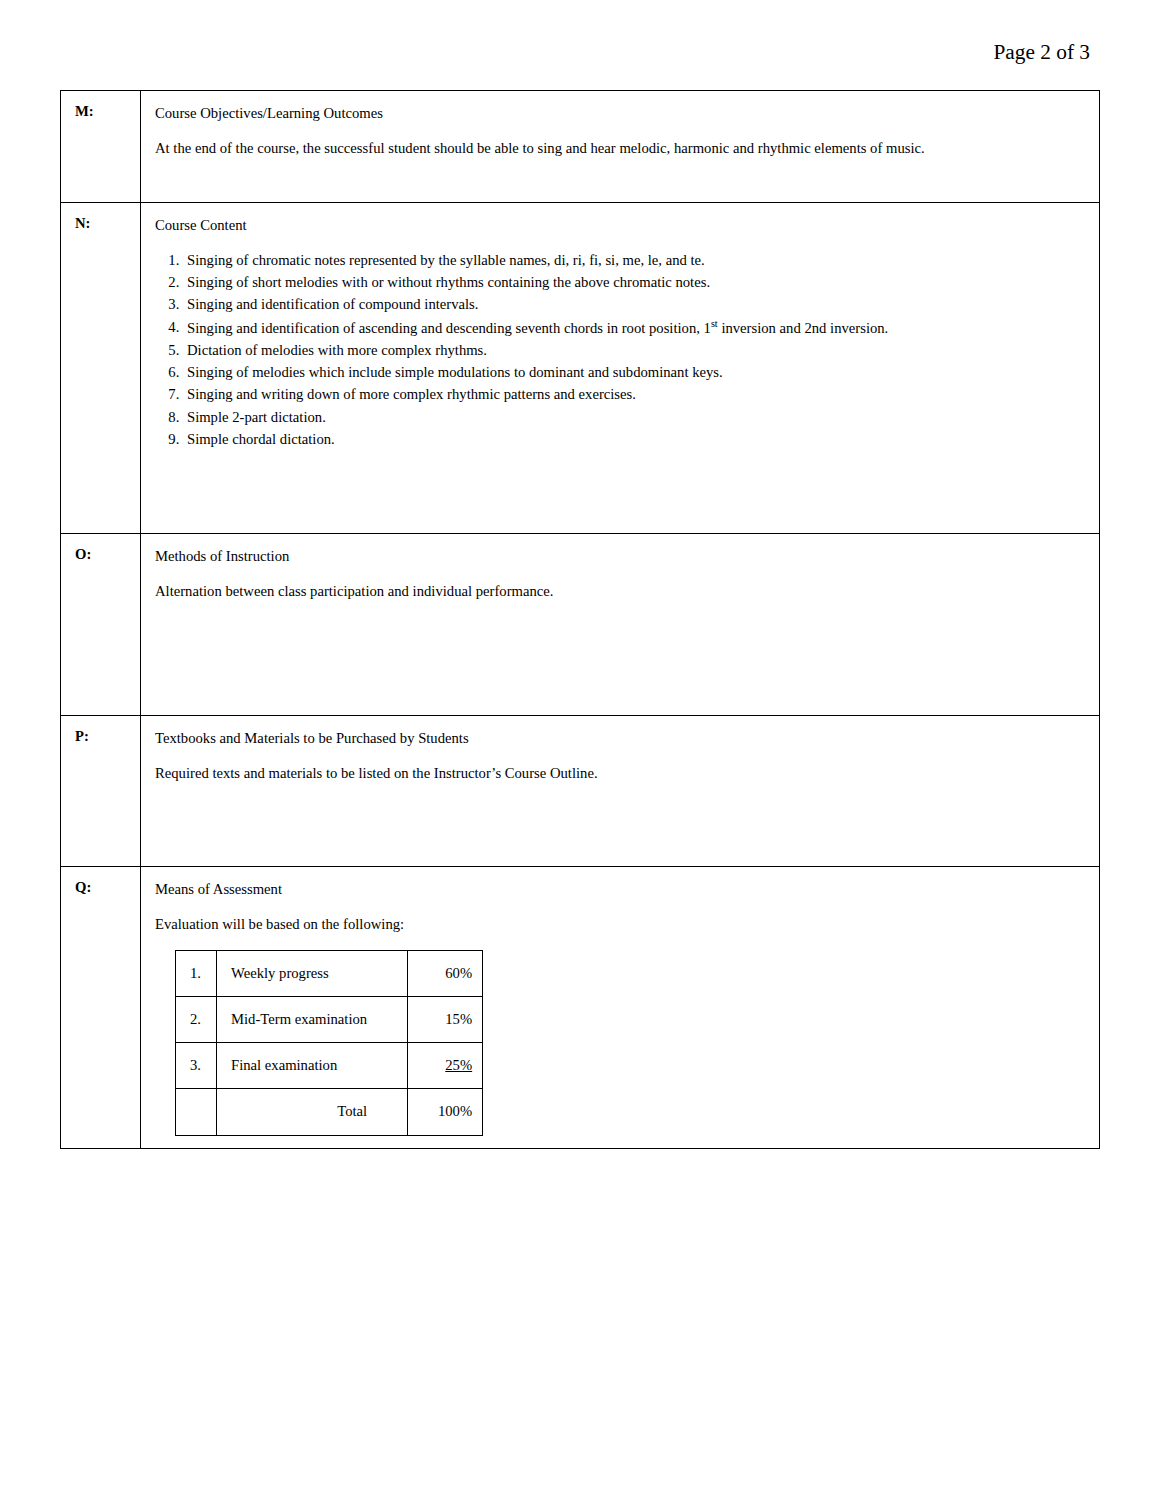Page 2 of 3
| M: | Course Objectives/Learning Outcomes At the end of the course, the successful student should be able to sing and hear melodic, harmonic and rhythmic elements of music. |
| N: | Course Content Singing of chromatic notes represented by the syllable names, di, ri, fi, si, me, le, and te. Singing of short melodies with or without rhythms containing the above chromatic notes. Singing and identification of compound intervals. Singing and identification of ascending and descending seventh chords in root position, 1 st inversion and 2nd inversion. Dictation of melodies with more complex rhythms. Singing of melodies which include simple modulations to dominant and subdominant keys. Singing and writing down of more complex rhythmic patterns and exercises. Simple 2-part dictation. Simple chordal dictation. |
| O: | Methods of Instruction Alternation between class participation and individual performance. |
| P: | Textbooks and Materials to be Purchased by Students Required texts and materials to be listed on the Instructor’s Course Outline. |
| Q: | Means of Assessment Evaluation will be based on the following: / 1. / Weekly progress / 60% / / 2. / Mid-Term examination / 15% / / 3. / Final examination / 25% / / / Total / 100% / |